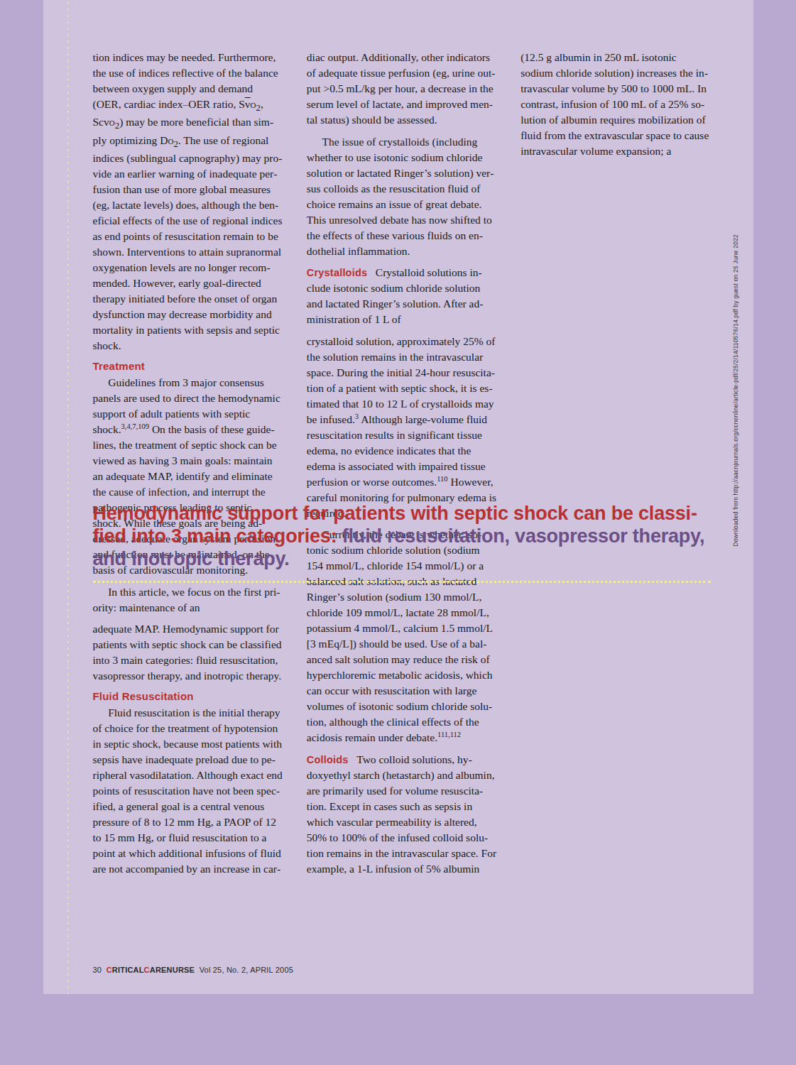Downloaded from http://aacnjournals.org/ccnonline/article-pdf/25/2/14/110576/14.pdf by guest on 25 June 2022
tion indices may be needed. Furthermore, the use of indices reflective of the balance between oxygen supply and demand (OER, cardiac index–OER ratio, Svo2, Scvo2) may be more beneficial than simply optimizing Do2. The use of regional indices (sublingual capnography) may provide an earlier warning of inadequate perfusion than use of more global measures (eg, lactate levels) does, although the beneficial effects of the use of regional indices as end points of resuscitation remain to be shown. Interventions to attain supranormal oxygenation levels are no longer recommended. However, early goal-directed therapy initiated before the onset of organ dysfunction may decrease morbidity and mortality in patients with sepsis and septic shock.
Treatment
Guidelines from 3 major consensus panels are used to direct the hemodynamic support of adult patients with septic shock.3,4,7,109 On the basis of these guidelines, the treatment of septic shock can be viewed as having 3 main goals: maintain an adequate MAP, identify and eliminate the cause of infection, and interrupt the pathogenic process leading to septic shock. While these goals are being addressed, adequate organ system perfusion and function must be maintained, on the basis of cardiovascular monitoring.
In this article, we focus on the first priority: maintenance of an
adequate MAP. Hemodynamic support for patients with septic shock can be classified into 3 main categories: fluid resuscitation, vasopressor therapy, and inotropic therapy.
Fluid Resuscitation
Fluid resuscitation is the initial therapy of choice for the treatment of hypotension in septic shock, because most patients with sepsis have inadequate preload due to peripheral vasodilatation. Although exact end points of resuscitation have not been specified, a general goal is a central venous pressure of 8 to 12 mm Hg, a PAOP of 12 to 15 mm Hg, or fluid resuscitation to a point at which additional infusions of fluid are not accompanied by an increase in cardiac output. Additionally, other indicators of adequate tissue perfusion (eg, urine output >0.5 mL/kg per hour, a decrease in the serum level of lactate, and improved mental status) should be assessed.
The issue of crystalloids (including whether to use isotonic sodium chloride solution or lactated Ringer’s solution) versus colloids as the resuscitation fluid of choice remains an issue of great debate. This unresolved debate has now shifted to the effects of these various fluids on endothelial inflammation.
Crystalloids Crystalloid solutions include isotonic sodium chloride solution and lactated Ringer’s solution. After administration of 1 L of
crystalloid solution, approximately 25% of the solution remains in the intravascular space. During the initial 24-hour resuscitation of a patient with septic shock, it is estimated that 10 to 12 L of crystalloids may be infused.3 Although large-volume fluid resuscitation results in significant tissue edema, no evidence indicates that the edema is associated with impaired tissue perfusion or worse outcomes.110 However, careful monitoring for pulmonary edema is required.
Currently, the debate is whether isotonic sodium chloride solution (sodium 154 mmol/L, chloride 154 mmol/L) or a balanced salt solution, such as lactated Ringer’s solution (sodium 130 mmol/L, chloride 109 mmol/L, lactate 28 mmol/L, potassium 4 mmol/L, calcium 1.5 mmol/L [3 mEq/L]) should be used. Use of a balanced salt solution may reduce the risk of hyperchloremic metabolic acidosis, which can occur with resuscitation with large volumes of isotonic sodium chloride solution, although the clinical effects of the acidosis remain under debate.111,112
Colloids Two colloid solutions, hydoxyethyl starch (hetastarch) and albumin, are primarily used for volume resuscitation. Except in cases such as sepsis in which vascular permeability is altered, 50% to 100% of the infused colloid solution remains in the intravascular space. For example, a 1-L infusion of 5% albumin (12.5 g albumin in 250 mL isotonic sodium chloride solution) increases the intravascular volume by 500 to 1000 mL. In contrast, infusion of 100 mL of a 25% solution of albumin requires mobilization of fluid from the extravascular space to cause intravascular volume expansion; a
Hemodynamic support for patients with septic shock can be classified into 3 main categories: fluid resuscitation, vasopressor therapy, and inotropic therapy.
30 CRITICALCARENURSE Vol 25, No. 2, APRIL 2005